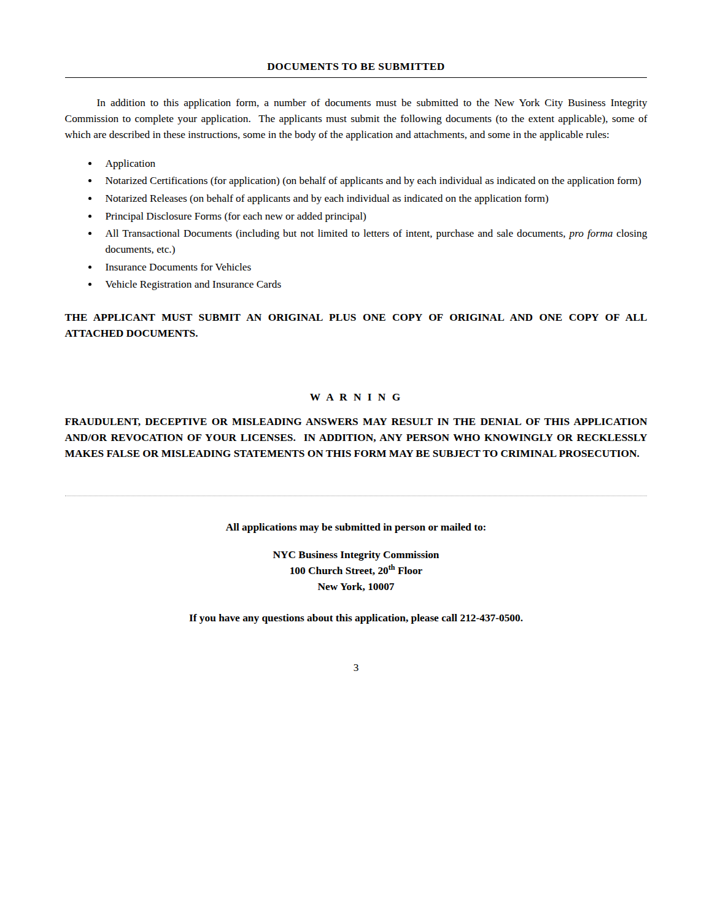DOCUMENTS TO BE SUBMITTED
In addition to this application form, a number of documents must be submitted to the New York City Business Integrity Commission to complete your application. The applicants must submit the following documents (to the extent applicable), some of which are described in these instructions, some in the body of the application and attachments, and some in the applicable rules:
Application
Notarized Certifications (for application) (on behalf of applicants and by each individual as indicated on the application form)
Notarized Releases (on behalf of applicants and by each individual as indicated on the application form)
Principal Disclosure Forms (for each new or added principal)
All Transactional Documents (including but not limited to letters of intent, purchase and sale documents, pro forma closing documents, etc.)
Insurance Documents for Vehicles
Vehicle Registration and Insurance Cards
THE APPLICANT MUST SUBMIT AN ORIGINAL PLUS ONE COPY OF ORIGINAL AND ONE COPY OF ALL ATTACHED DOCUMENTS.
W A R N I N G
FRAUDULENT, DECEPTIVE OR MISLEADING ANSWERS MAY RESULT IN THE DENIAL OF THIS APPLICATION AND/OR REVOCATION OF YOUR LICENSES. IN ADDITION, ANY PERSON WHO KNOWINGLY OR RECKLESSLY MAKES FALSE OR MISLEADING STATEMENTS ON THIS FORM MAY BE SUBJECT TO CRIMINAL PROSECUTION.
All applications may be submitted in person or mailed to:
NYC Business Integrity Commission
100 Church Street, 20th Floor
New York, 10007
If you have any questions about this application, please call 212-437-0500.
3